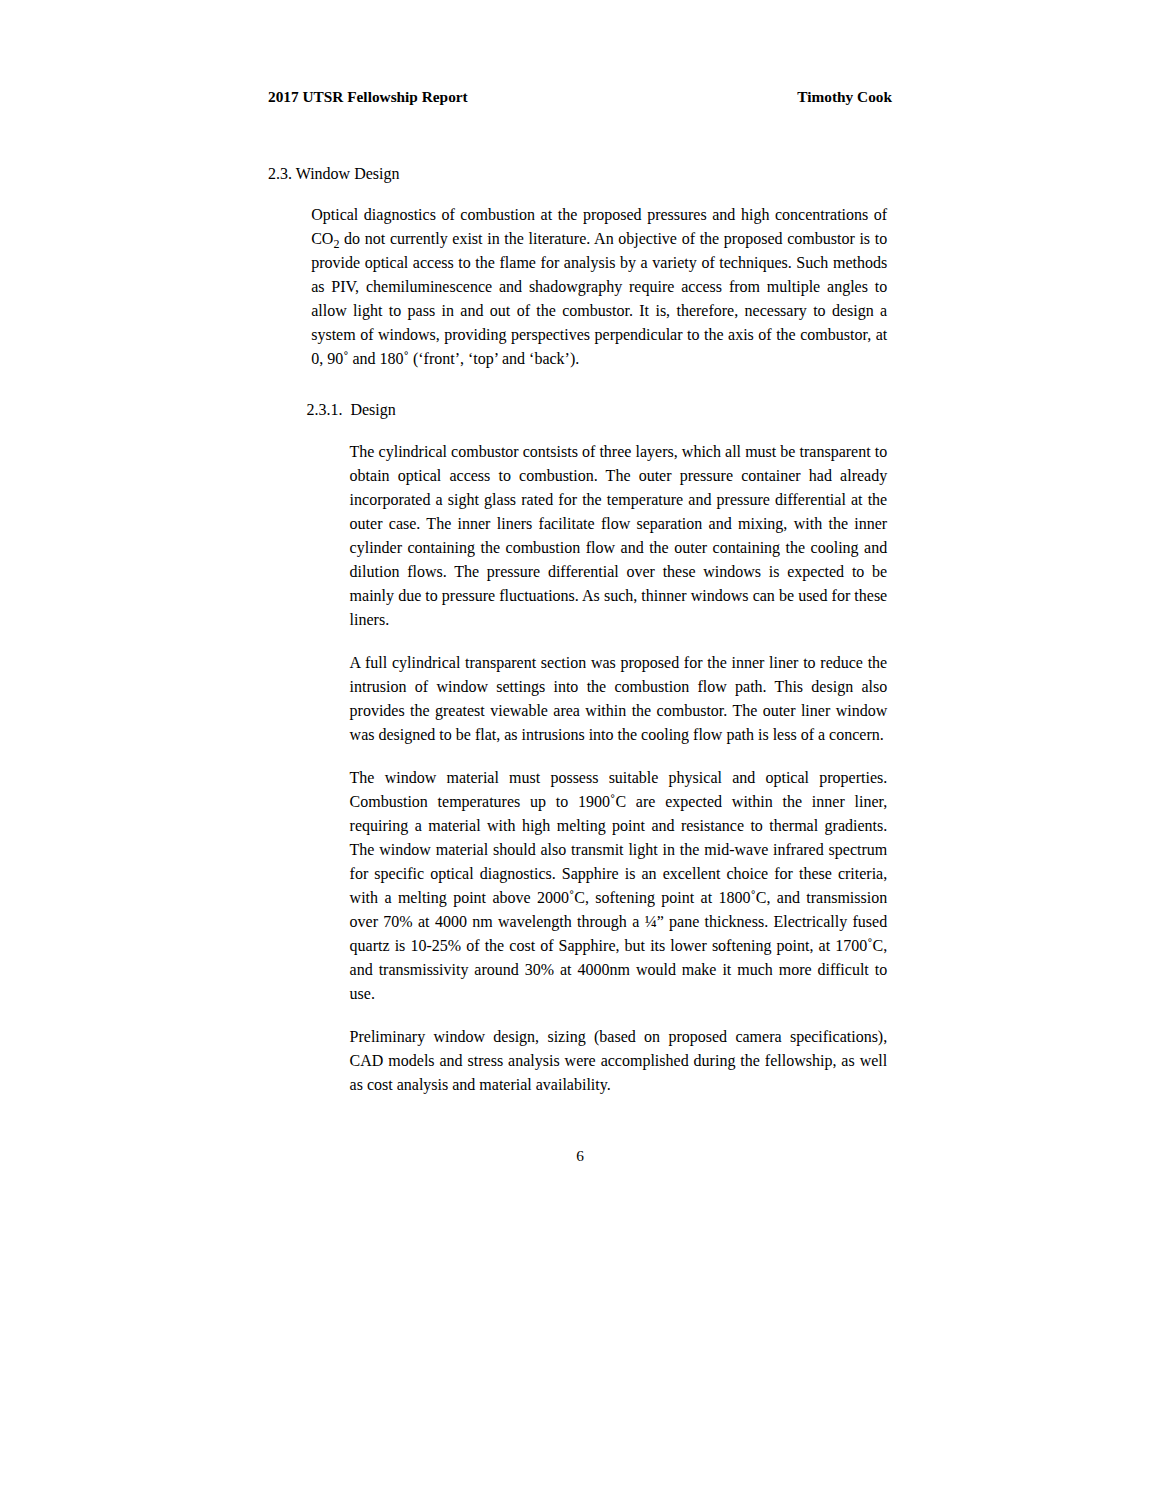2017 UTSR Fellowship Report Timothy Cook
2.3. Window Design
Optical diagnostics of combustion at the proposed pressures and high concentrations of CO2 do not currently exist in the literature. An objective of the proposed combustor is to provide optical access to the flame for analysis by a variety of techniques. Such methods as PIV, chemiluminescence and shadowgraphy require access from multiple angles to allow light to pass in and out of the combustor. It is, therefore, necessary to design a system of windows, providing perspectives perpendicular to the axis of the combustor, at 0, 90˚ and 180˚ (‘front’, ‘top’ and ‘back’).
2.3.1. Design
The cylindrical combustor contsists of three layers, which all must be transparent to obtain optical access to combustion. The outer pressure container had already incorporated a sight glass rated for the temperature and pressure differential at the outer case. The inner liners facilitate flow separation and mixing, with the inner cylinder containing the combustion flow and the outer containing the cooling and dilution flows. The pressure differential over these windows is expected to be mainly due to pressure fluctuations. As such, thinner windows can be used for these liners.
A full cylindrical transparent section was proposed for the inner liner to reduce the intrusion of window settings into the combustion flow path. This design also provides the greatest viewable area within the combustor. The outer liner window was designed to be flat, as intrusions into the cooling flow path is less of a concern.
The window material must possess suitable physical and optical properties. Combustion temperatures up to 1900˚C are expected within the inner liner, requiring a material with high melting point and resistance to thermal gradients. The window material should also transmit light in the mid-wave infrared spectrum for specific optical diagnostics. Sapphire is an excellent choice for these criteria, with a melting point above 2000˚C, softening point at 1800˚C, and transmission over 70% at 4000 nm wavelength through a ¼” pane thickness. Electrically fused quartz is 10-25% of the cost of Sapphire, but its lower softening point, at 1700˚C, and transmissivity around 30% at 4000nm would make it much more difficult to use.
Preliminary window design, sizing (based on proposed camera specifications), CAD models and stress analysis were accomplished during the fellowship, as well as cost analysis and material availability.
6